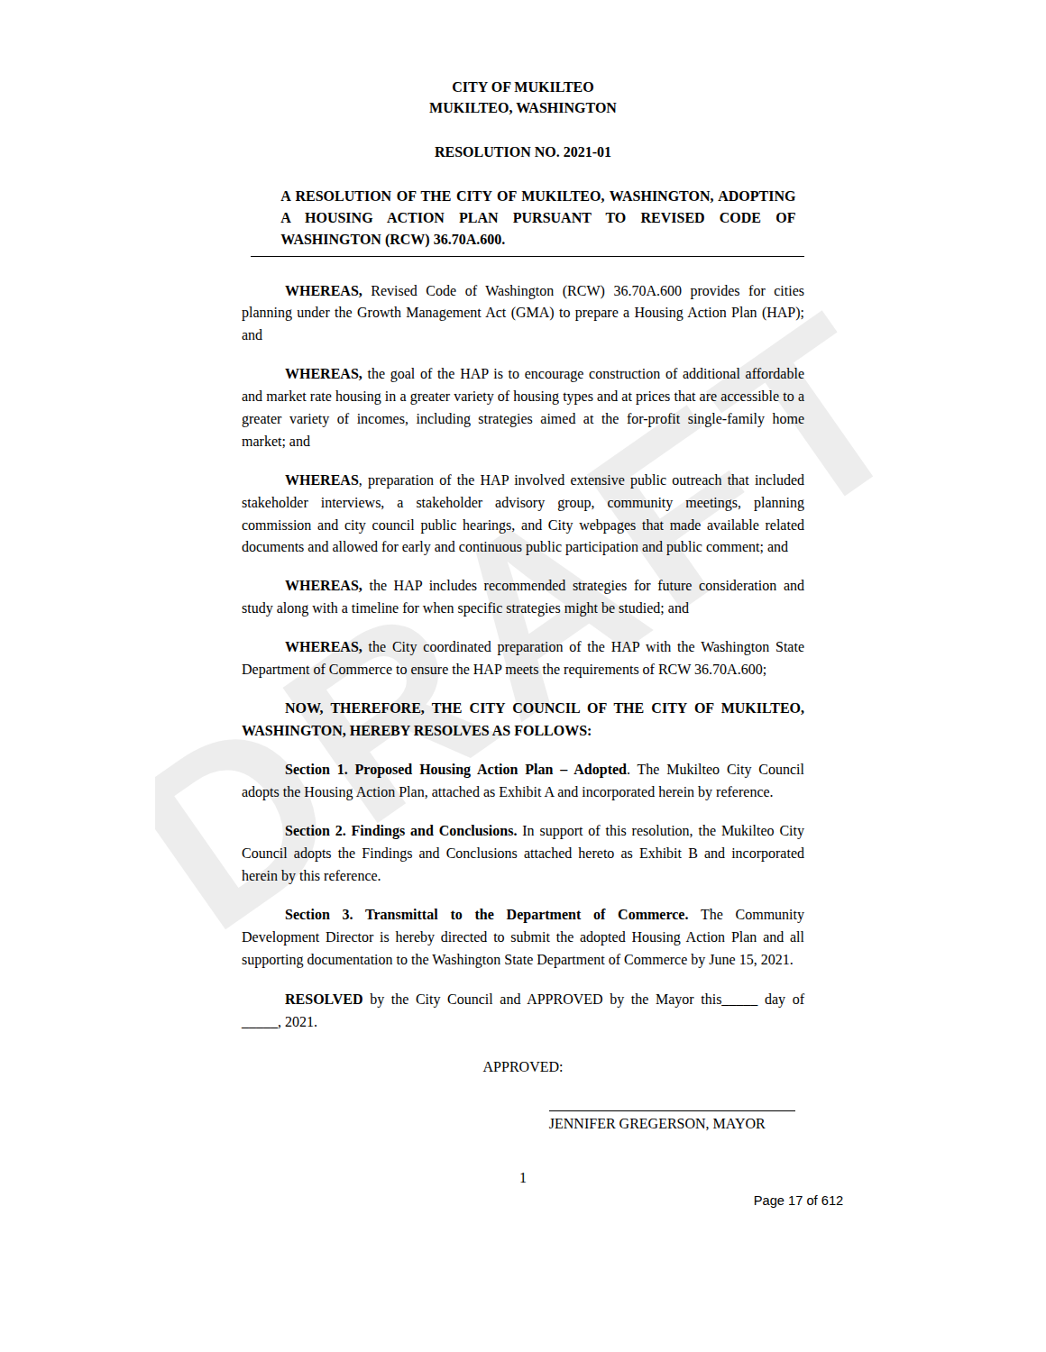DRAFT
CITY OF MUKILTEO
MUKILTEO, WASHINGTON
RESOLUTION NO. 2021-01
A RESOLUTION OF THE CITY OF MUKILTEO, WASHINGTON, ADOPTING A HOUSING ACTION PLAN PURSUANT TO REVISED CODE OF WASHINGTON (RCW) 36.70A.600.
WHEREAS, Revised Code of Washington (RCW) 36.70A.600 provides for cities planning under the Growth Management Act (GMA) to prepare a Housing Action Plan (HAP); and
WHEREAS, the goal of the HAP is to encourage construction of additional affordable and market rate housing in a greater variety of housing types and at prices that are accessible to a greater variety of incomes, including strategies aimed at the for-profit single-family home market; and
WHEREAS, preparation of the HAP involved extensive public outreach that included stakeholder interviews, a stakeholder advisory group, community meetings, planning commission and city council public hearings, and City webpages that made available related documents and allowed for early and continuous public participation and public comment; and
WHEREAS, the HAP includes recommended strategies for future consideration and study along with a timeline for when specific strategies might be studied; and
WHEREAS, the City coordinated preparation of the HAP with the Washington State Department of Commerce to ensure the HAP meets the requirements of RCW 36.70A.600;
NOW, THEREFORE, THE CITY COUNCIL OF THE CITY OF MUKILTEO, WASHINGTON, HEREBY RESOLVES AS FOLLOWS:
Section 1. Proposed Housing Action Plan – Adopted. The Mukilteo City Council adopts the Housing Action Plan, attached as Exhibit A and incorporated herein by reference.
Section 2. Findings and Conclusions. In support of this resolution, the Mukilteo City Council adopts the Findings and Conclusions attached hereto as Exhibit B and incorporated herein by this reference.
Section 3. Transmittal to the Department of Commerce. The Community Development Director is hereby directed to submit the adopted Housing Action Plan and all supporting documentation to the Washington State Department of Commerce by June 15, 2021.
RESOLVED by the City Council and APPROVED by the Mayor this_____ day of _____, 2021.
APPROVED:
JENNIFER GREGERSON, MAYOR
1
Page 17 of 612